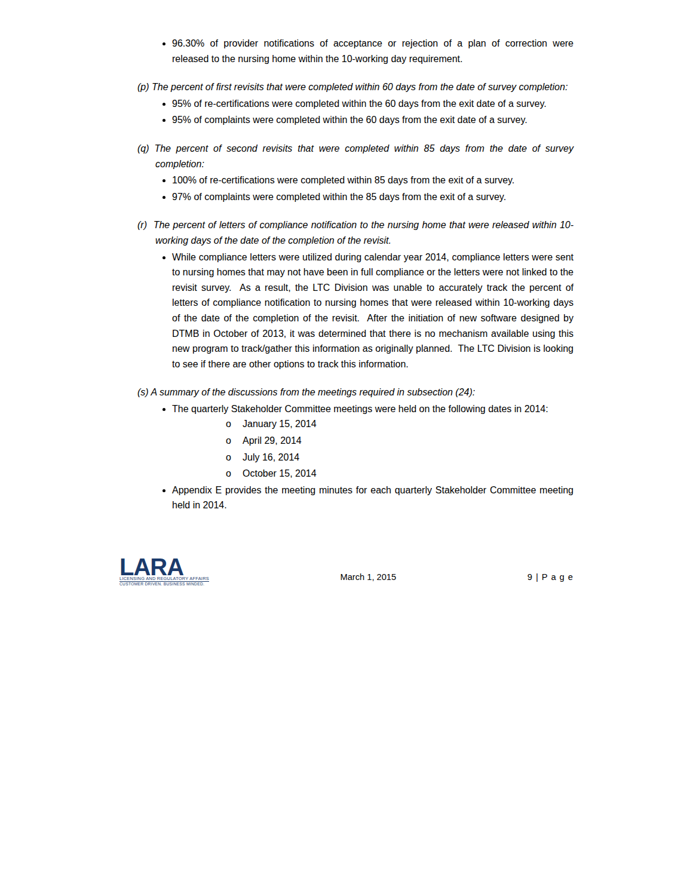96.30% of provider notifications of acceptance or rejection of a plan of correction were released to the nursing home within the 10-working day requirement.
(p) The percent of first revisits that were completed within 60 days from the date of survey completion:
95% of re-certifications were completed within the 60 days from the exit date of a survey.
95% of complaints were completed within the 60 days from the exit date of a survey.
(q) The percent of second revisits that were completed within 85 days from the date of survey completion:
100% of re-certifications were completed within 85 days from the exit of a survey.
97% of complaints were completed within the 85 days from the exit of a survey.
(r) The percent of letters of compliance notification to the nursing home that were released within 10-working days of the date of the completion of the revisit.
While compliance letters were utilized during calendar year 2014, compliance letters were sent to nursing homes that may not have been in full compliance or the letters were not linked to the revisit survey. As a result, the LTC Division was unable to accurately track the percent of letters of compliance notification to nursing homes that were released within 10-working days of the date of the completion of the revisit. After the initiation of new software designed by DTMB in October of 2013, it was determined that there is no mechanism available using this new program to track/gather this information as originally planned. The LTC Division is looking to see if there are other options to track this information.
(s) A summary of the discussions from the meetings required in subsection (24):
The quarterly Stakeholder Committee meetings were held on the following dates in 2014:
January 15, 2014
April 29, 2014
July 16, 2014
October 15, 2014
Appendix E provides the meeting minutes for each quarterly Stakeholder Committee meeting held in 2014.
LARA LICENSING AND REGULATORY AFFAIRS CUSTOMER DRIVEN. BUSINESS MINDED.
March 1, 2015
9 | P a g e